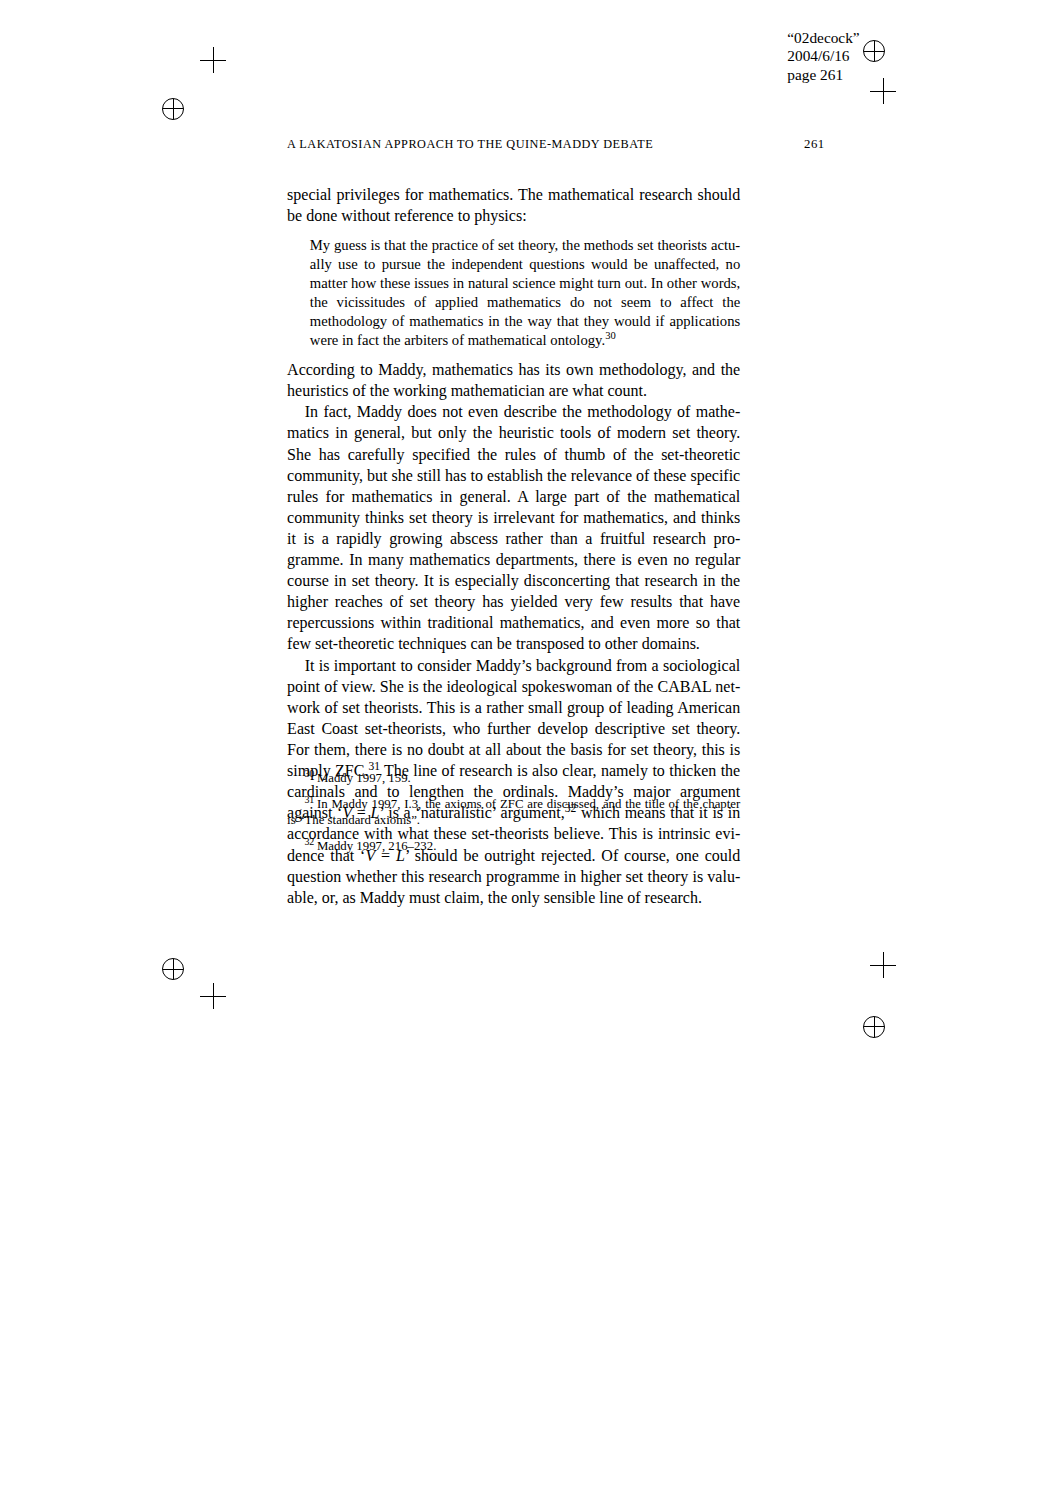“02decock”
2004/6/16
page 261
A Lakatosian approach to the Quine-Maddy debate 261
special privileges for mathematics. The mathematical research should be done without reference to physics:
My guess is that the practice of set theory, the methods set theorists actually use to pursue the independent questions would be unaffected, no matter how these issues in natural science might turn out. In other words, the vicissitudes of applied mathematics do not seem to affect the methodology of mathematics in the way that they would if applications were in fact the arbiters of mathematical ontology.30
According to Maddy, mathematics has its own methodology, and the heuristics of the working mathematician are what count.
In fact, Maddy does not even describe the methodology of mathematics in general, but only the heuristic tools of modern set theory. She has carefully specified the rules of thumb of the set-theoretic community, but she still has to establish the relevance of these specific rules for mathematics in general. A large part of the mathematical community thinks set theory is irrelevant for mathematics, and thinks it is a rapidly growing abscess rather than a fruitful research programme. In many mathematics departments, there is even no regular course in set theory. It is especially disconcerting that research in the higher reaches of set theory has yielded very few results that have repercussions within traditional mathematics, and even more so that few set-theoretic techniques can be transposed to other domains.
It is important to consider Maddy’s background from a sociological point of view. She is the ideological spokeswoman of the CABAL network of set theorists. This is a rather small group of leading American East Coast set-theorists, who further develop descriptive set theory. For them, there is no doubt at all about the basis for set theory, this is simply ZFC.31 The line of research is also clear, namely to thicken the cardinals and to lengthen the ordinals. Maddy’s major argument against ‘V = L’ is a ‘naturalistic’ argument,32 which means that it is in accordance with what these set-theorists believe. This is intrinsic evidence that ‘V = L’ should be outright rejected. Of course, one could question whether this research programme in higher set theory is valuable, or, as Maddy must claim, the only sensible line of research.
30 Maddy 1997, 159.
31 In Maddy 1997, I.3, the axioms of ZFC are discussed, and the title of the chapter is “The standard axioms”.
32 Maddy 1997, 216–232.